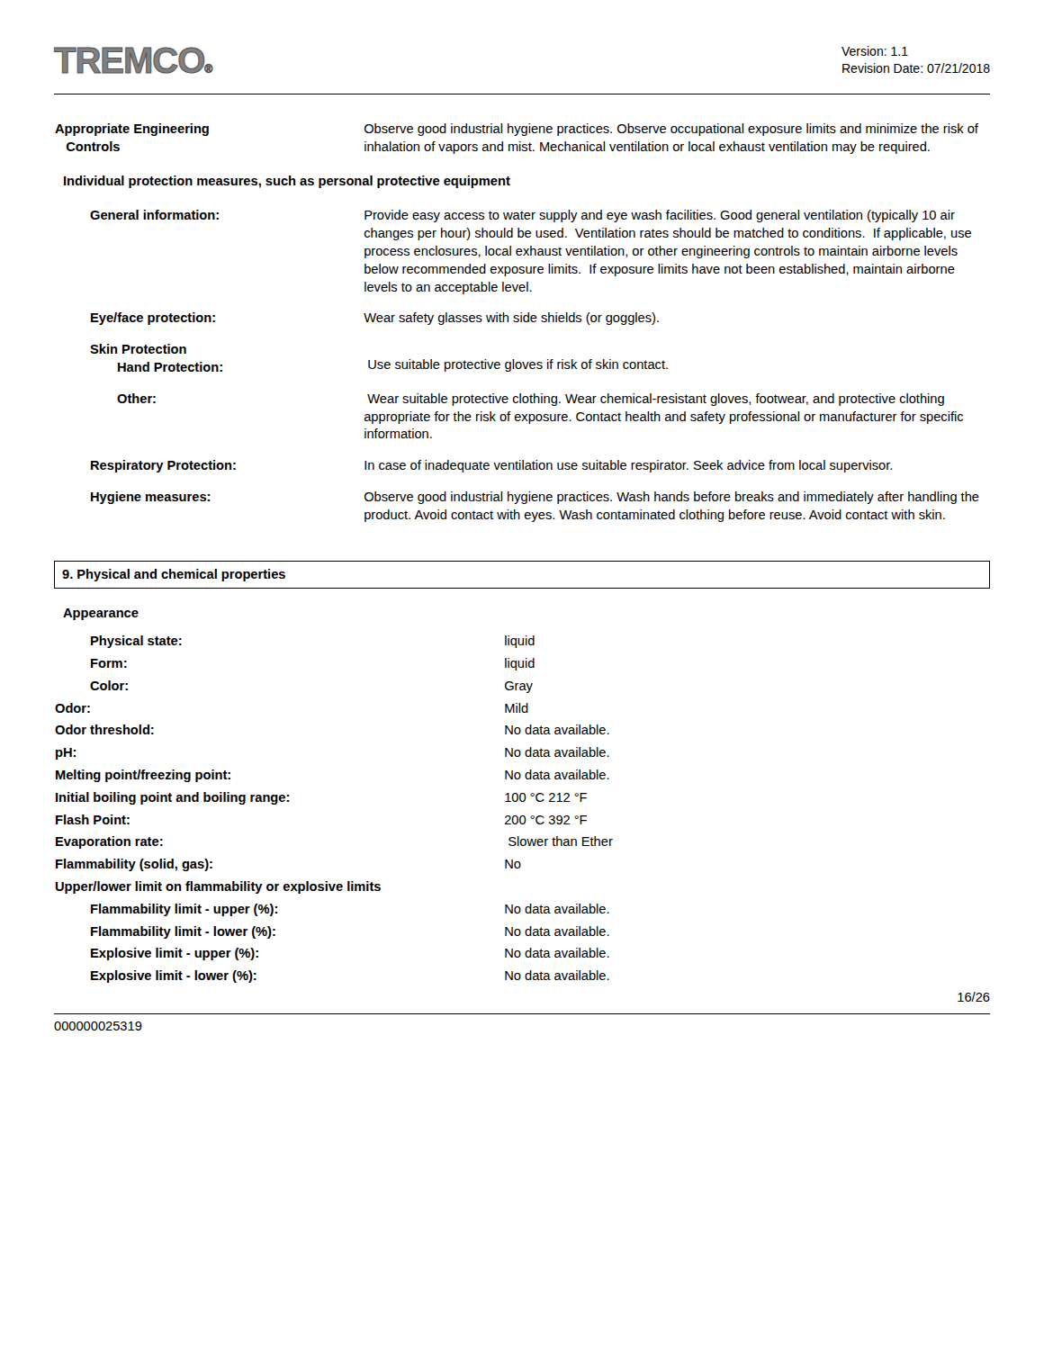TREMCO®
Version: 1.1
Revision Date: 07/21/2018
| Appropriate Engineering Controls | Observe good industrial hygiene practices. Observe occupational exposure limits and minimize the risk of inhalation of vapors and mist. Mechanical ventilation or local exhaust ventilation may be required. |
Individual protection measures, such as personal protective equipment
| General information: | Provide easy access to water supply and eye wash facilities. Good general ventilation (typically 10 air changes per hour) should be used. Ventilation rates should be matched to conditions. If applicable, use process enclosures, local exhaust ventilation, or other engineering controls to maintain airborne levels below recommended exposure limits. If exposure limits have not been established, maintain airborne levels to an acceptable level. |
| Eye/face protection: | Wear safety glasses with side shields (or goggles). |
| Skin Protection Hand Protection: | Use suitable protective gloves if risk of skin contact. |
| Other: | Wear suitable protective clothing. Wear chemical-resistant gloves, footwear, and protective clothing appropriate for the risk of exposure. Contact health and safety professional or manufacturer for specific information. |
| Respiratory Protection: | In case of inadequate ventilation use suitable respirator. Seek advice from local supervisor. |
| Hygiene measures: | Observe good industrial hygiene practices. Wash hands before breaks and immediately after handling the product. Avoid contact with eyes. Wash contaminated clothing before reuse. Avoid contact with skin. |
9. Physical and chemical properties
Appearance
| Physical state: | liquid |
| Form: | liquid |
| Color: | Gray |
| Odor: | Mild |
| Odor threshold: | No data available. |
| pH: | No data available. |
| Melting point/freezing point: | No data available. |
| Initial boiling point and boiling range: | 100 °C 212 °F |
| Flash Point: | 200 °C 392 °F |
| Evaporation rate: | Slower than Ether |
| Flammability (solid, gas): | No |
| Upper/lower limit on flammability or explosive limits |
| Flammability limit - upper (%): | No data available. |
| Flammability limit - lower (%): | No data available. |
| Explosive limit - upper (%): | No data available. |
| Explosive limit - lower (%): | No data available. |
16/26
000000025319